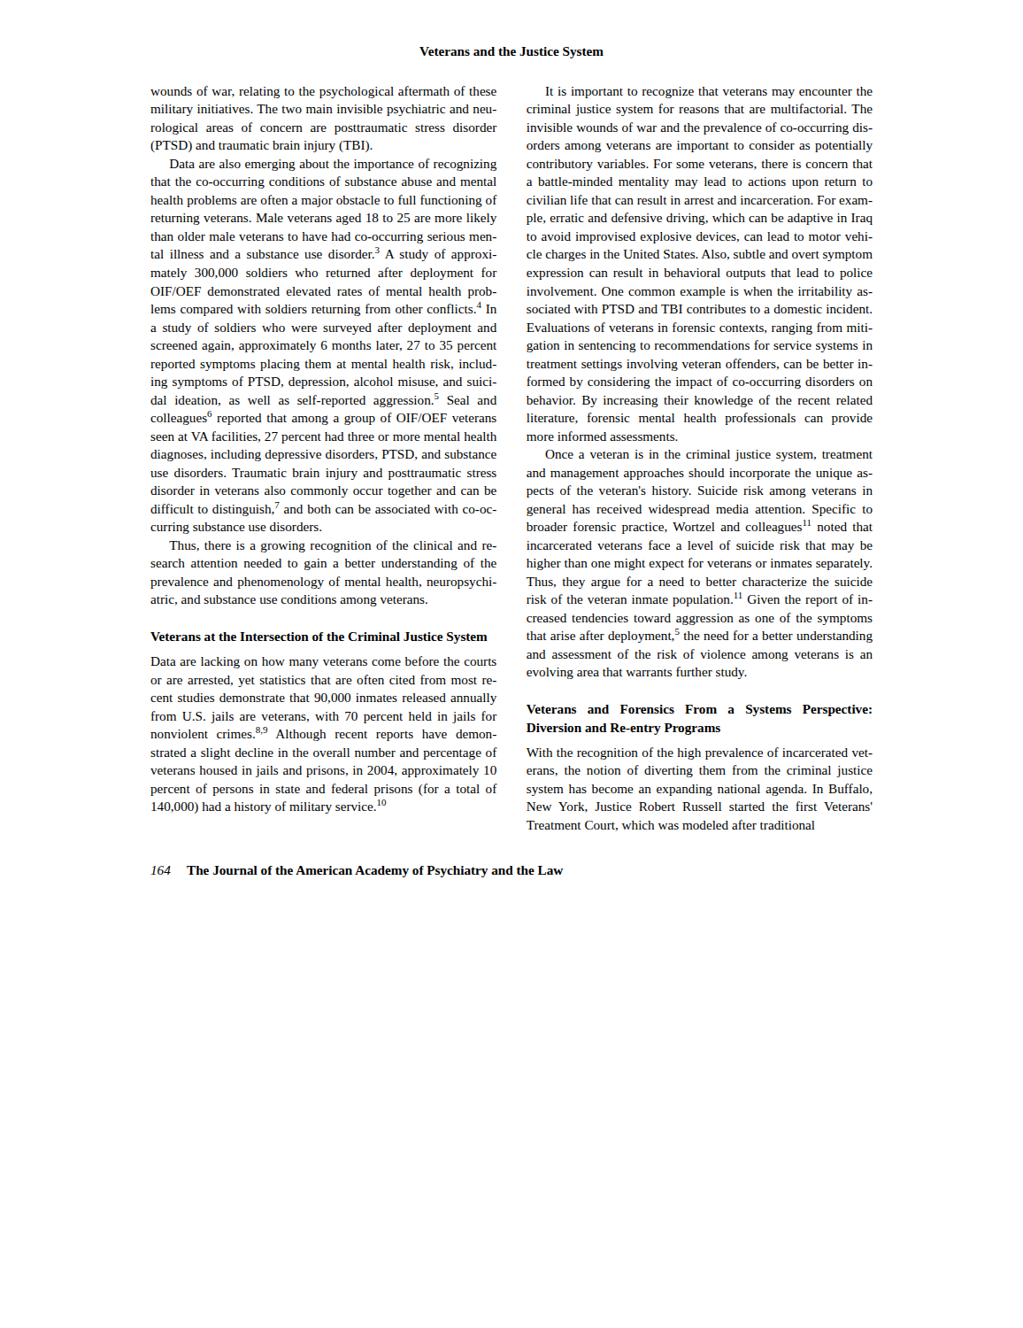Veterans and the Justice System
wounds of war, relating to the psychological aftermath of these military initiatives. The two main invisible psychiatric and neurological areas of concern are posttraumatic stress disorder (PTSD) and traumatic brain injury (TBI).
Data are also emerging about the importance of recognizing that the co-occurring conditions of substance abuse and mental health problems are often a major obstacle to full functioning of returning veterans. Male veterans aged 18 to 25 are more likely than older male veterans to have had co-occurring serious mental illness and a substance use disorder.3 A study of approximately 300,000 soldiers who returned after deployment for OIF/OEF demonstrated elevated rates of mental health problems compared with soldiers returning from other conflicts.4 In a study of soldiers who were surveyed after deployment and screened again, approximately 6 months later, 27 to 35 percent reported symptoms placing them at mental health risk, including symptoms of PTSD, depression, alcohol misuse, and suicidal ideation, as well as self-reported aggression.5 Seal and colleagues6 reported that among a group of OIF/OEF veterans seen at VA facilities, 27 percent had three or more mental health diagnoses, including depressive disorders, PTSD, and substance use disorders. Traumatic brain injury and posttraumatic stress disorder in veterans also commonly occur together and can be difficult to distinguish,7 and both can be associated with co-occurring substance use disorders.
Thus, there is a growing recognition of the clinical and research attention needed to gain a better understanding of the prevalence and phenomenology of mental health, neuropsychiatric, and substance use conditions among veterans.
Veterans at the Intersection of the Criminal Justice System
Data are lacking on how many veterans come before the courts or are arrested, yet statistics that are often cited from most recent studies demonstrate that 90,000 inmates released annually from U.S. jails are veterans, with 70 percent held in jails for nonviolent crimes.8,9 Although recent reports have demonstrated a slight decline in the overall number and percentage of veterans housed in jails and prisons, in 2004, approximately 10 percent of persons in state and federal prisons (for a total of 140,000) had a history of military service.10
It is important to recognize that veterans may encounter the criminal justice system for reasons that are multifactorial. The invisible wounds of war and the prevalence of co-occurring disorders among veterans are important to consider as potentially contributory variables. For some veterans, there is concern that a battle-minded mentality may lead to actions upon return to civilian life that can result in arrest and incarceration. For example, erratic and defensive driving, which can be adaptive in Iraq to avoid improvised explosive devices, can lead to motor vehicle charges in the United States. Also, subtle and overt symptom expression can result in behavioral outputs that lead to police involvement. One common example is when the irritability associated with PTSD and TBI contributes to a domestic incident. Evaluations of veterans in forensic contexts, ranging from mitigation in sentencing to recommendations for service systems in treatment settings involving veteran offenders, can be better informed by considering the impact of co-occurring disorders on behavior. By increasing their knowledge of the recent related literature, forensic mental health professionals can provide more informed assessments.
Once a veteran is in the criminal justice system, treatment and management approaches should incorporate the unique aspects of the veteran's history. Suicide risk among veterans in general has received widespread media attention. Specific to broader forensic practice, Wortzel and colleagues11 noted that incarcerated veterans face a level of suicide risk that may be higher than one might expect for veterans or inmates separately. Thus, they argue for a need to better characterize the suicide risk of the veteran inmate population.11 Given the report of increased tendencies toward aggression as one of the symptoms that arise after deployment,5 the need for a better understanding and assessment of the risk of violence among veterans is an evolving area that warrants further study.
Veterans and Forensics From a Systems Perspective: Diversion and Re-entry Programs
With the recognition of the high prevalence of incarcerated veterans, the notion of diverting them from the criminal justice system has become an expanding national agenda. In Buffalo, New York, Justice Robert Russell started the first Veterans' Treatment Court, which was modeled after traditional
164 The Journal of the American Academy of Psychiatry and the Law